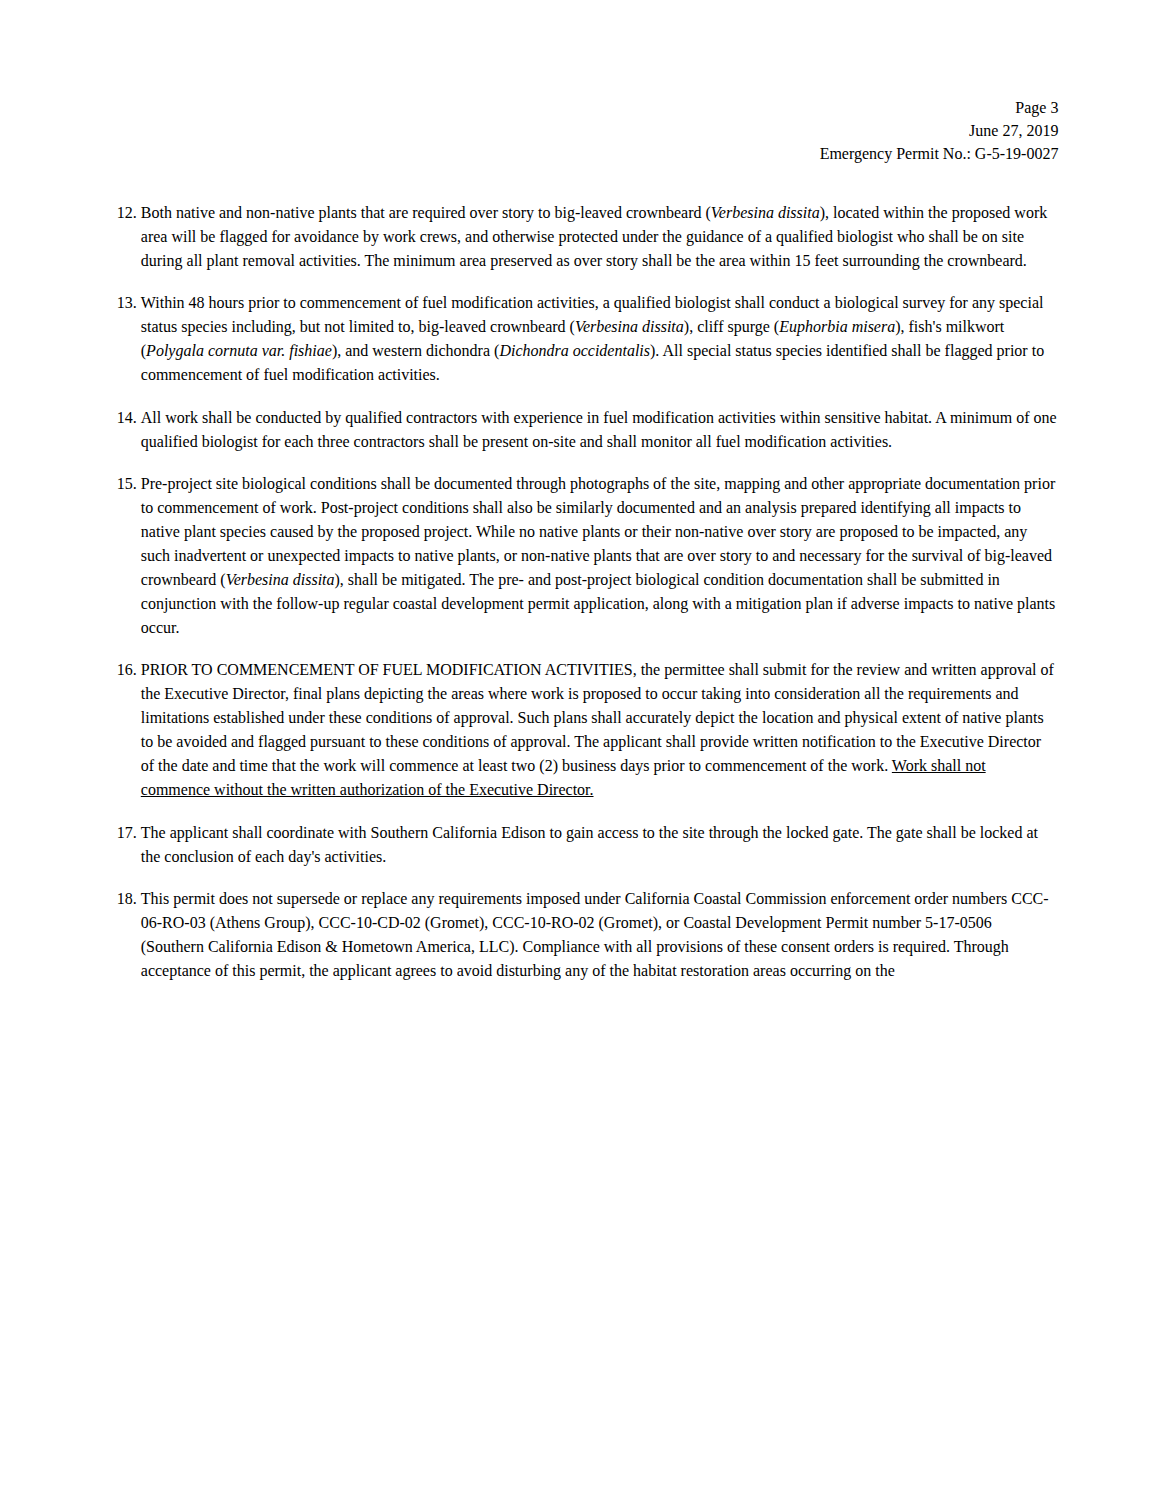Page 3
June 27, 2019
Emergency Permit No.: G-5-19-0027
Both native and non-native plants that are required over story to big-leaved crownbeard (Verbesina dissita), located within the proposed work area will be flagged for avoidance by work crews, and otherwise protected under the guidance of a qualified biologist who shall be on site during all plant removal activities. The minimum area preserved as over story shall be the area within 15 feet surrounding the crownbeard.
Within 48 hours prior to commencement of fuel modification activities, a qualified biologist shall conduct a biological survey for any special status species including, but not limited to, big-leaved crownbeard (Verbesina dissita), cliff spurge (Euphorbia misera), fish's milkwort (Polygala cornuta var. fishiae), and western dichondra (Dichondra occidentalis). All special status species identified shall be flagged prior to commencement of fuel modification activities.
All work shall be conducted by qualified contractors with experience in fuel modification activities within sensitive habitat. A minimum of one qualified biologist for each three contractors shall be present on-site and shall monitor all fuel modification activities.
Pre-project site biological conditions shall be documented through photographs of the site, mapping and other appropriate documentation prior to commencement of work. Post-project conditions shall also be similarly documented and an analysis prepared identifying all impacts to native plant species caused by the proposed project. While no native plants or their non-native over story are proposed to be impacted, any such inadvertent or unexpected impacts to native plants, or non-native plants that are over story to and necessary for the survival of big-leaved crownbeard (Verbesina dissita), shall be mitigated. The pre- and post-project biological condition documentation shall be submitted in conjunction with the follow-up regular coastal development permit application, along with a mitigation plan if adverse impacts to native plants occur.
Prior to commencement of fuel modification activities, the permittee shall submit for the review and written approval of the Executive Director, final plans depicting the areas where work is proposed to occur taking into consideration all the requirements and limitations established under these conditions of approval. Such plans shall accurately depict the location and physical extent of native plants to be avoided and flagged pursuant to these conditions of approval. The applicant shall provide written notification to the Executive Director of the date and time that the work will commence at least two (2) business days prior to commencement of the work. Work shall not commence without the written authorization of the Executive Director.
The applicant shall coordinate with Southern California Edison to gain access to the site through the locked gate. The gate shall be locked at the conclusion of each day's activities.
This permit does not supersede or replace any requirements imposed under California Coastal Commission enforcement order numbers CCC-06-RO-03 (Athens Group), CCC-10-CD-02 (Gromet), CCC-10-RO-02 (Gromet), or Coastal Development Permit number 5-17-0506 (Southern California Edison & Hometown America, LLC). Compliance with all provisions of these consent orders is required. Through acceptance of this permit, the applicant agrees to avoid disturbing any of the habitat restoration areas occurring on the